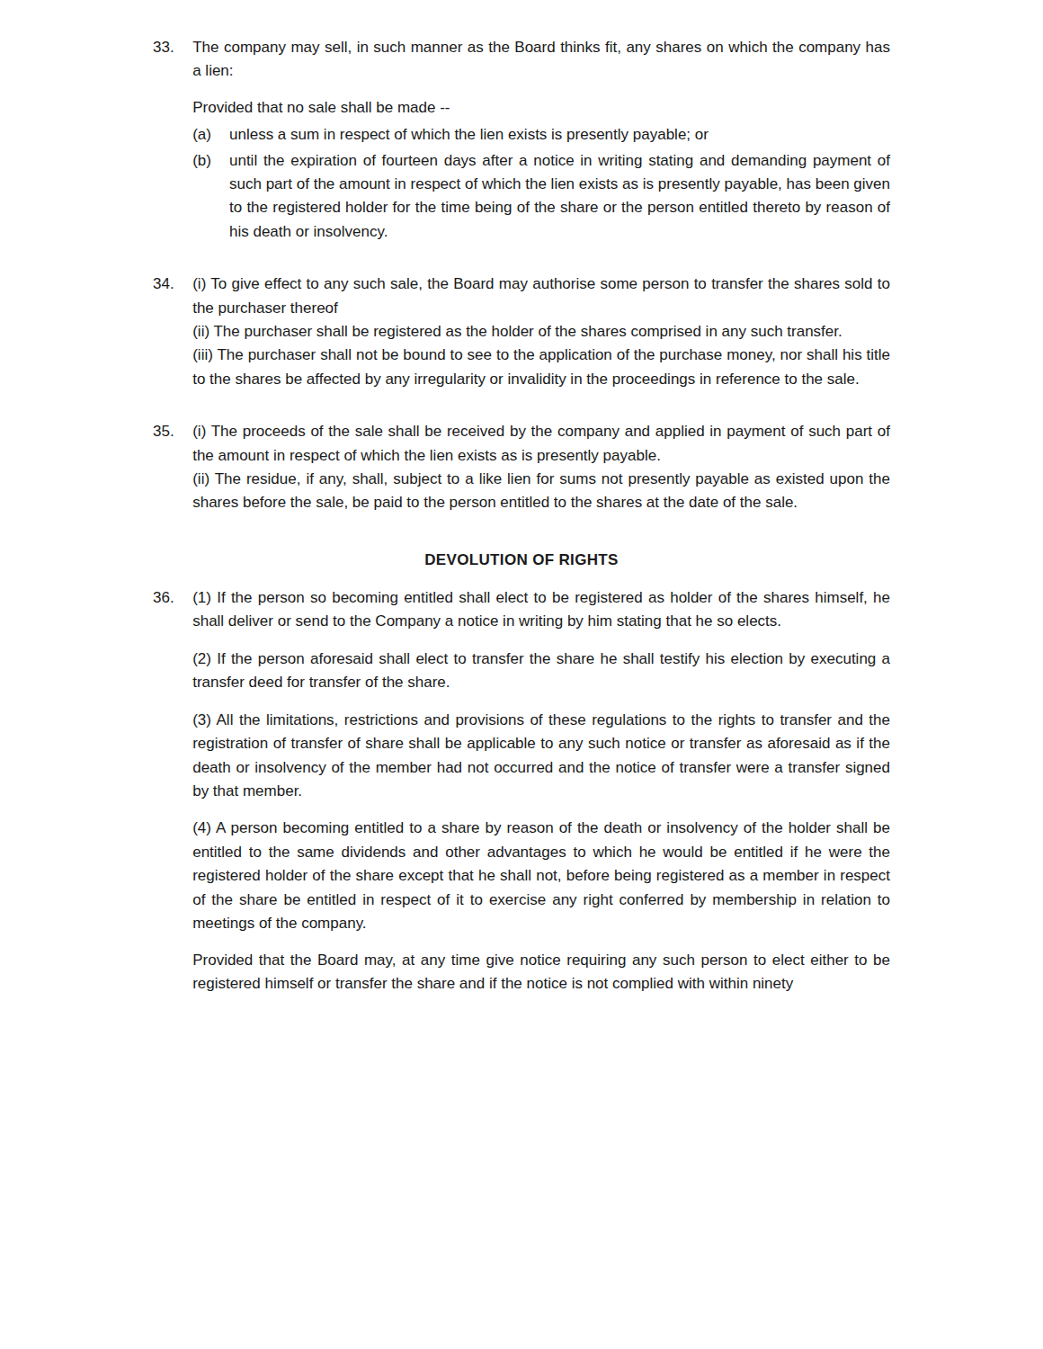33.
The company may sell, in such manner as the Board thinks fit, any shares on which the company has a lien:
Provided that no sale shall be made --
(a) unless a sum in respect of which the lien exists is presently payable; or
(b) until the expiration of fourteen days after a notice in writing stating and demanding payment of such part of the amount in respect of which the lien exists as is presently payable, has been given to the registered holder for the time being of the share or the person entitled thereto by reason of his death or insolvency.
34.
(i) To give effect to any such sale, the Board may authorise some person to transfer the shares sold to the purchaser thereof
(ii) The purchaser shall be registered as the holder of the shares comprised in any such transfer.
(iii) The purchaser shall not be bound to see to the application of the purchase money, nor shall his title to the shares be affected by any irregularity or invalidity in the proceedings in reference to the sale.
35.
(i) The proceeds of the sale shall be received by the company and applied in payment of such part of the amount in respect of which the lien exists as is presently payable.
(ii) The residue, if any, shall, subject to a like lien for sums not presently payable as existed upon the shares before the sale, be paid to the person entitled to the shares at the date of the sale.
DEVOLUTION OF RIGHTS
36.
(1) If the person so becoming entitled shall elect to be registered as holder of the shares himself, he shall deliver or send to the Company a notice in writing by him stating that he so elects.
(2) If the person aforesaid shall elect to transfer the share he shall testify his election by executing a transfer deed for transfer of the share.
(3) All the limitations, restrictions and provisions of these regulations to the rights to transfer and the registration of transfer of share shall be applicable to any such notice or transfer as aforesaid as if the death or insolvency of the member had not occurred and the notice of transfer were a transfer signed by that member.
(4) A person becoming entitled to a share by reason of the death or insolvency of the holder shall be entitled to the same dividends and other advantages to which he would be entitled if he were the registered holder of the share except that he shall not, before being registered as a member in respect of the share be entitled in respect of it to exercise any right conferred by membership in relation to meetings of the company.
Provided that the Board may, at any time give notice requiring any such person to elect either to be registered himself or transfer the share and if the notice is not complied with within ninety